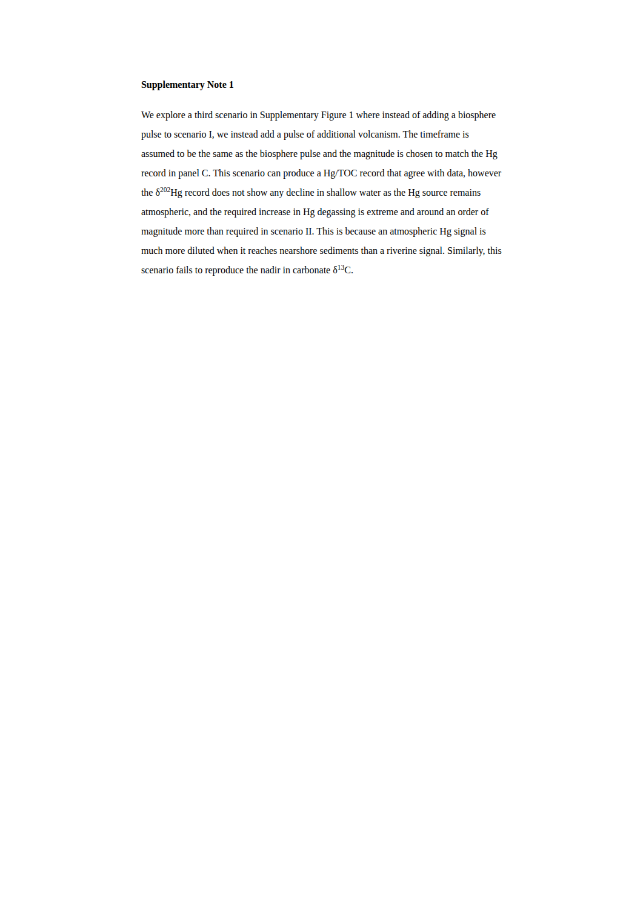Supplementary Note 1
We explore a third scenario in Supplementary Figure 1 where instead of adding a biosphere pulse to scenario I, we instead add a pulse of additional volcanism. The timeframe is assumed to be the same as the biosphere pulse and the magnitude is chosen to match the Hg record in panel C. This scenario can produce a Hg/TOC record that agree with data, however the δ202Hg record does not show any decline in shallow water as the Hg source remains atmospheric, and the required increase in Hg degassing is extreme and around an order of magnitude more than required in scenario II. This is because an atmospheric Hg signal is much more diluted when it reaches nearshore sediments than a riverine signal. Similarly, this scenario fails to reproduce the nadir in carbonate δ13C.